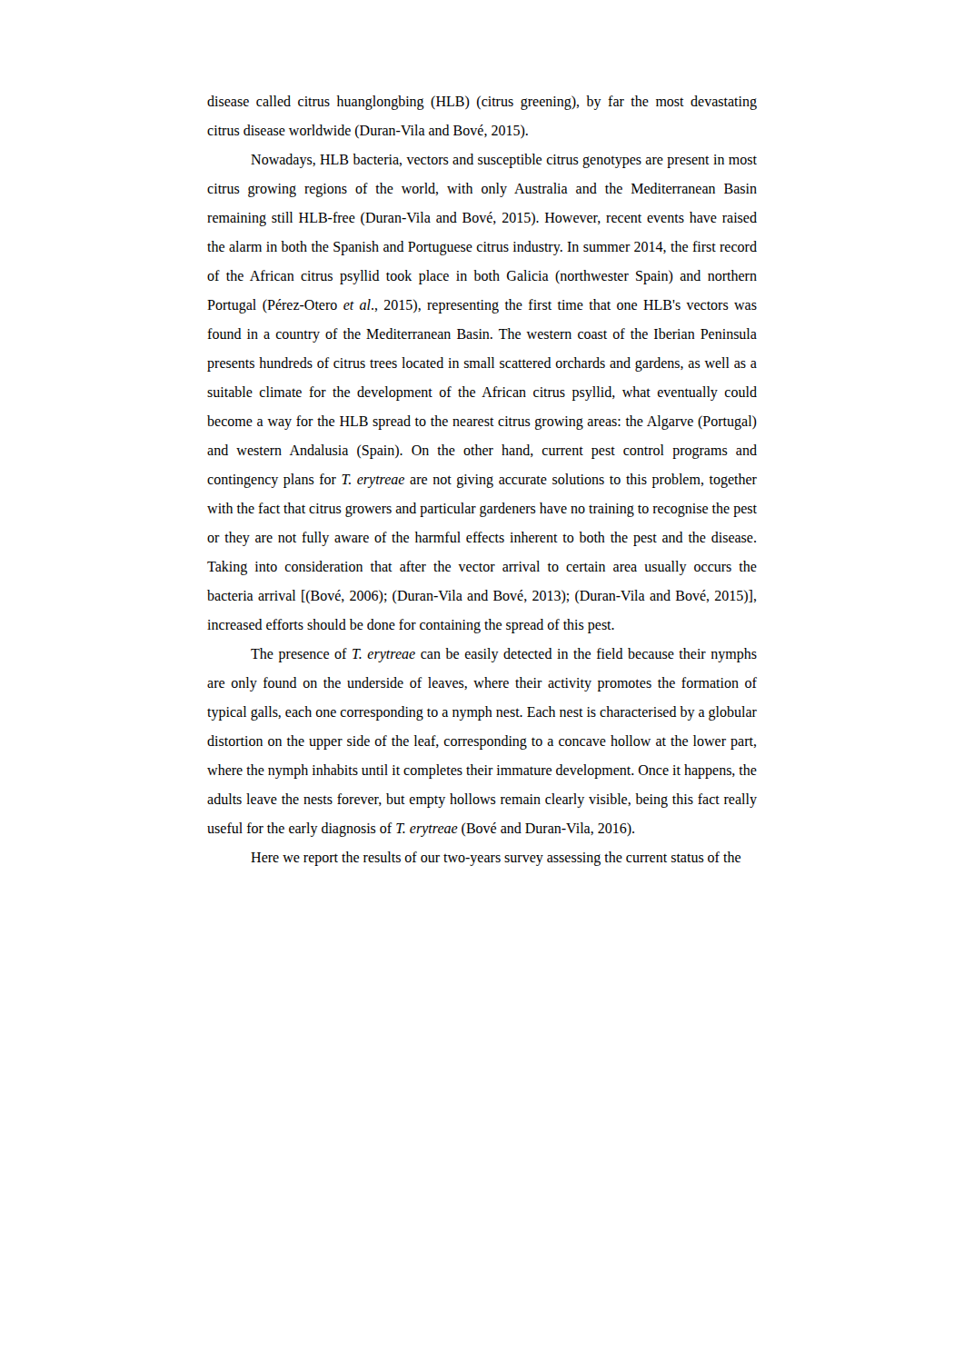disease called citrus huanglongbing (HLB) (citrus greening), by far the most devastating citrus disease worldwide (Duran-Vila and Bové, 2015).
Nowadays, HLB bacteria, vectors and susceptible citrus genotypes are present in most citrus growing regions of the world, with only Australia and the Mediterranean Basin remaining still HLB-free (Duran-Vila and Bové, 2015). However, recent events have raised the alarm in both the Spanish and Portuguese citrus industry. In summer 2014, the first record of the African citrus psyllid took place in both Galicia (northwester Spain) and northern Portugal (Pérez-Otero et al., 2015), representing the first time that one HLB's vectors was found in a country of the Mediterranean Basin. The western coast of the Iberian Peninsula presents hundreds of citrus trees located in small scattered orchards and gardens, as well as a suitable climate for the development of the African citrus psyllid, what eventually could become a way for the HLB spread to the nearest citrus growing areas: the Algarve (Portugal) and western Andalusia (Spain). On the other hand, current pest control programs and contingency plans for T. erytreae are not giving accurate solutions to this problem, together with the fact that citrus growers and particular gardeners have no training to recognise the pest or they are not fully aware of the harmful effects inherent to both the pest and the disease. Taking into consideration that after the vector arrival to certain area usually occurs the bacteria arrival [(Bové, 2006); (Duran-Vila and Bové, 2013); (Duran-Vila and Bové, 2015)], increased efforts should be done for containing the spread of this pest.
The presence of T. erytreae can be easily detected in the field because their nymphs are only found on the underside of leaves, where their activity promotes the formation of typical galls, each one corresponding to a nymph nest. Each nest is characterised by a globular distortion on the upper side of the leaf, corresponding to a concave hollow at the lower part, where the nymph inhabits until it completes their immature development. Once it happens, the adults leave the nests forever, but empty hollows remain clearly visible, being this fact really useful for the early diagnosis of T. erytreae (Bové and Duran-Vila, 2016).
Here we report the results of our two-years survey assessing the current status of the